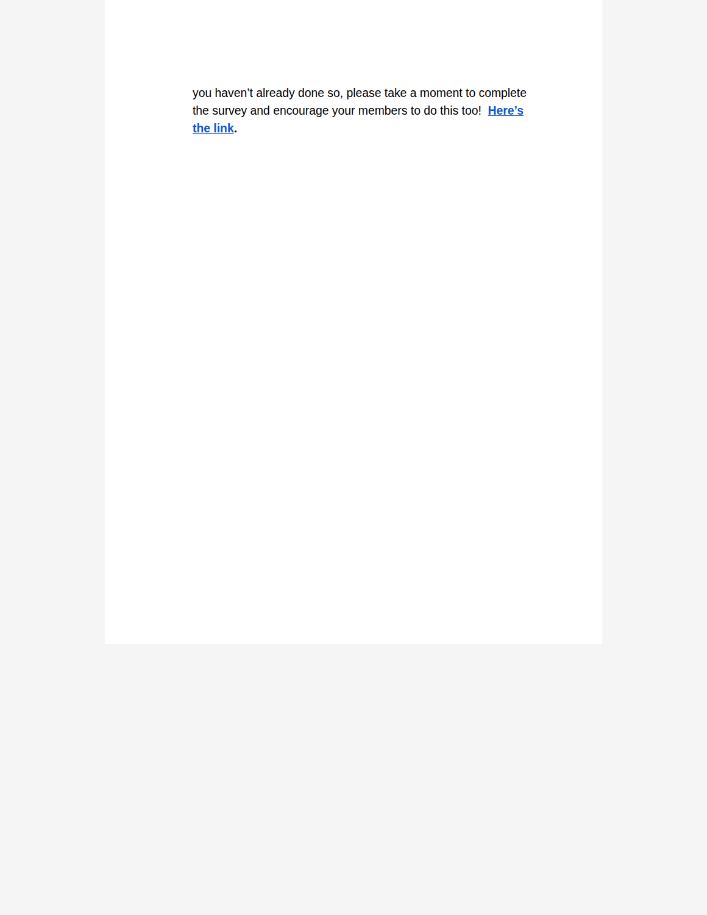you haven’t already done so, please take a moment to complete the survey and encourage your members to do this too! Here’s the link.